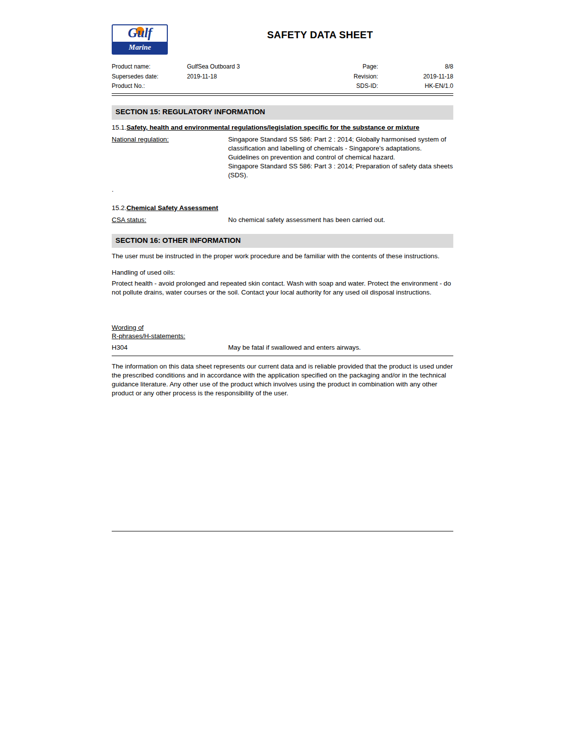Gulf
Marine
SAFETY DATA SHEET
| Product name: | GulfSea Outboard 3 | Page: | 8/8 |
| Supersedes date: | 2019-11-18 | Revision: | 2019-11-18 |
| Product No.: | | SDS-ID: | HK-EN/1.0 |
SECTION 15: REGULATORY INFORMATION
15.1. Safety, health and environmental regulations/legislation specific for the substance or mixture
National regulation:
Singapore Standard SS 586: Part 2 : 2014; Globally harmonised system of classification and labelling of chemicals - Singapore's adaptations.
Guidelines on prevention and control of chemical hazard.
Singapore Standard SS 586: Part 3 : 2014; Preparation of safety data sheets (SDS).
.
15.2. Chemical Safety Assessment
CSA status:
No chemical safety assessment has been carried out.
SECTION 16: OTHER INFORMATION
The user must be instructed in the proper work procedure and be familiar with the contents of these instructions.
Handling of used oils:
Protect health - avoid prolonged and repeated skin contact. Wash with soap and water. Protect the environment - do not pollute drains, water courses or the soil. Contact your local authority for any used oil disposal instructions.
Wording of
R-phrases/H-statements:
H304
May be fatal if swallowed and enters airways.
The information on this data sheet represents our current data and is reliable provided that the product is used under the prescribed conditions and in accordance with the application specified on the packaging and/or in the technical guidance literature. Any other use of the product which involves using the product in combination with any other product or any other process is the responsibility of the user.